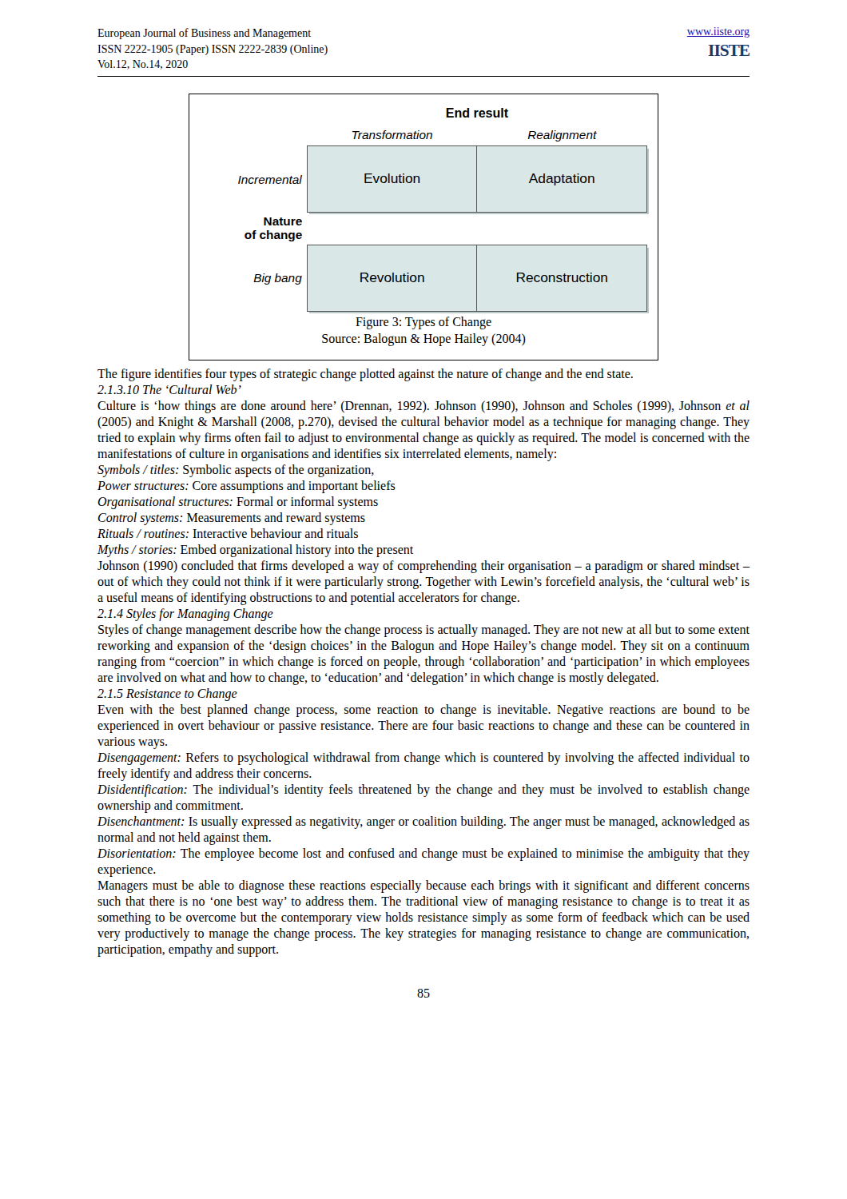European Journal of Business and Management
ISSN 2222-1905 (Paper) ISSN 2222-2839 (Online)
Vol.12, No.14, 2020
www.iiste.org
IISTE
| | End result |
| | Transformation | Realignment |
| Incremental | Evolution | Adaptation |
| Nature of change | | |
| Big bang | Revolution | Reconstruction |
Figure 3: Types of Change
Source: Balogun & Hope Hailey (2004)
The figure identifies four types of strategic change plotted against the nature of change and the end state.
2.1.3.10 The ‘Cultural Web’
Culture is ‘how things are done around here’ (Drennan, 1992). Johnson (1990), Johnson and Scholes (1999), Johnson et al (2005) and Knight & Marshall (2008, p.270), devised the cultural behavior model as a technique for managing change. They tried to explain why firms often fail to adjust to environmental change as quickly as required. The model is concerned with the manifestations of culture in organisations and identifies six interrelated elements, namely:
Symbols / titles: Symbolic aspects of the organization,
Power structures: Core assumptions and important beliefs
Organisational structures: Formal or informal systems
Control systems: Measurements and reward systems
Rituals / routines: Interactive behaviour and rituals
Myths / stories: Embed organizational history into the present
Johnson (1990) concluded that firms developed a way of comprehending their organisation – a paradigm or shared mindset – out of which they could not think if it were particularly strong. Together with Lewin’s forcefield analysis, the ‘cultural web’ is a useful means of identifying obstructions to and potential accelerators for change.
2.1.4 Styles for Managing Change
Styles of change management describe how the change process is actually managed. They are not new at all but to some extent reworking and expansion of the ‘design choices’ in the Balogun and Hope Hailey’s change model. They sit on a continuum ranging from “coercion” in which change is forced on people, through ‘collaboration’ and ‘participation’ in which employees are involved on what and how to change, to ‘education’ and ‘delegation’ in which change is mostly delegated.
2.1.5 Resistance to Change
Even with the best planned change process, some reaction to change is inevitable. Negative reactions are bound to be experienced in overt behaviour or passive resistance. There are four basic reactions to change and these can be countered in various ways.
Disengagement: Refers to psychological withdrawal from change which is countered by involving the affected individual to freely identify and address their concerns.
Disidentification: The individual’s identity feels threatened by the change and they must be involved to establish change ownership and commitment.
Disenchantment: Is usually expressed as negativity, anger or coalition building. The anger must be managed, acknowledged as normal and not held against them.
Disorientation: The employee become lost and confused and change must be explained to minimise the ambiguity that they experience.
Managers must be able to diagnose these reactions especially because each brings with it significant and different concerns such that there is no ‘one best way’ to address them. The traditional view of managing resistance to change is to treat it as something to be overcome but the contemporary view holds resistance simply as some form of feedback which can be used very productively to manage the change process. The key strategies for managing resistance to change are communication, participation, empathy and support.
85